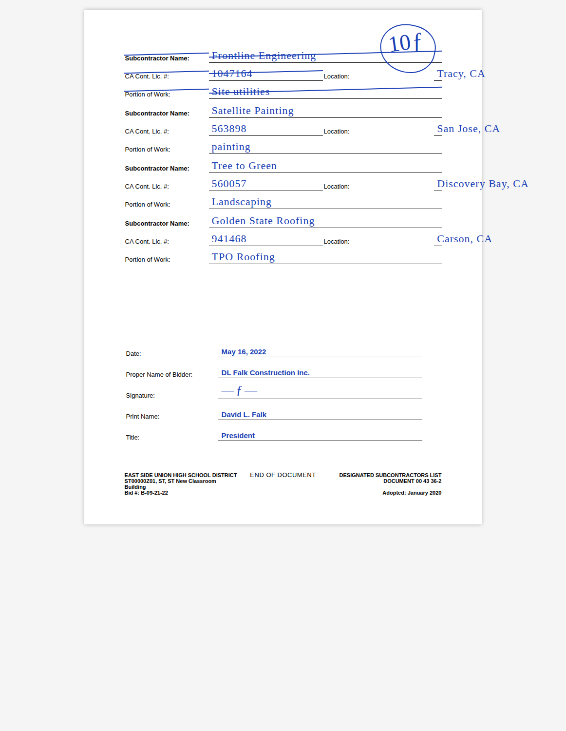10  ƒ
| Subcontractor Name: | Frontline Engineering |
| CA Cont. Lic. #: | 1047164 | Location: | Tracy, CA |
| Portion of Work: | Site utilities |
| Subcontractor Name: | Satellite Painting |
| CA Cont. Lic. #: | 563898 | Location: | San Jose, CA |
| Portion of Work: | painting |
| Subcontractor Name: | Tree to Green |
| CA Cont. Lic. #: | 560057 | Location: | Discovery Bay, CA |
| Portion of Work: | Landscaping |
| Subcontractor Name: | Golden State Roofing |
| CA Cont. Lic. #: | 941468 | Location: | Carson, CA |
| Portion of Work: | TPO Roofing |
| Date: | May 16, 2022 |
| Proper Name of Bidder: | DL Falk Construction Inc. |
| Signature: | — ƒ — |
| Print Name: | David L. Falk |
| Title: | President |
END OF DOCUMENT
| EAST SIDE UNION HIGH SCHOOL DISTRICT ST00000Z01, ST, ST New Classroom Building Bid #: B-09-21-22 | DESIGNATED SUBCONTRACTORS LIST DOCUMENT 00 43 36-2 Adopted: January 2020 |